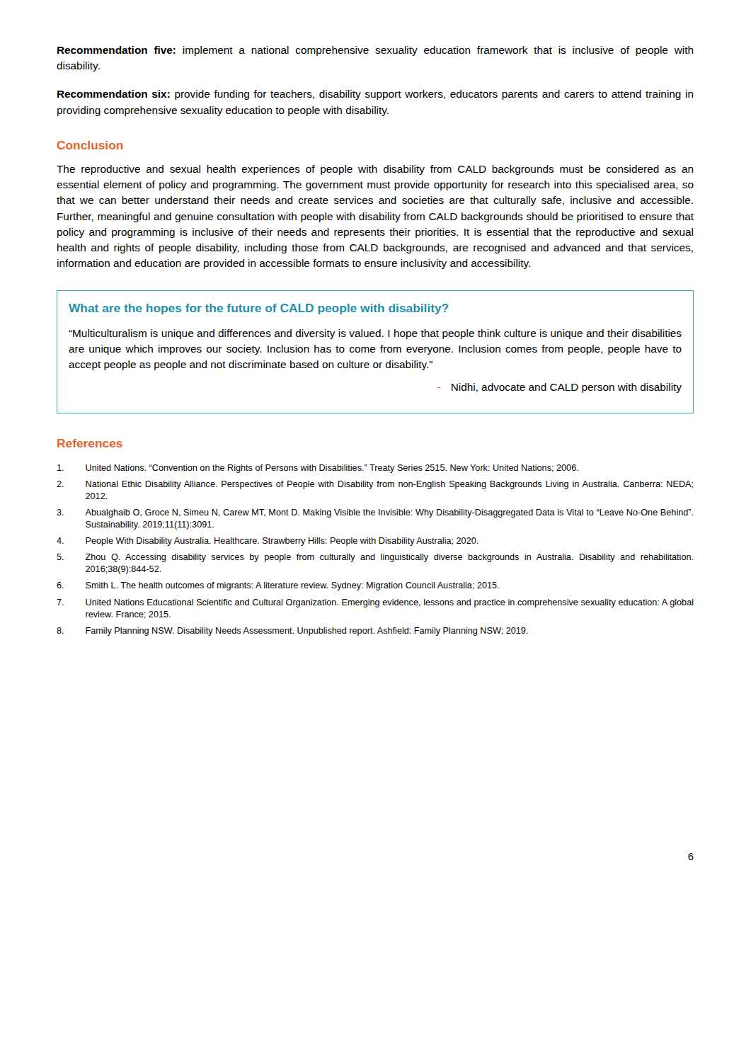Recommendation five: implement a national comprehensive sexuality education framework that is inclusive of people with disability.
Recommendation six: provide funding for teachers, disability support workers, educators parents and carers to attend training in providing comprehensive sexuality education to people with disability.
Conclusion
The reproductive and sexual health experiences of people with disability from CALD backgrounds must be considered as an essential element of policy and programming. The government must provide opportunity for research into this specialised area, so that we can better understand their needs and create services and societies are that culturally safe, inclusive and accessible. Further, meaningful and genuine consultation with people with disability from CALD backgrounds should be prioritised to ensure that policy and programming is inclusive of their needs and represents their priorities. It is essential that the reproductive and sexual health and rights of people disability, including those from CALD backgrounds, are recognised and advanced and that services, information and education are provided in accessible formats to ensure inclusivity and accessibility.
What are the hopes for the future of CALD people with disability?
“Multiculturalism is unique and differences and diversity is valued. I hope that people think culture is unique and their disabilities are unique which improves our society. Inclusion has to come from everyone. Inclusion comes from people, people have to accept people as people and not discriminate based on culture or disability.”
-Nidhi, advocate and CALD person with disability
References
1. United Nations. “Convention on the Rights of Persons with Disabilities.” Treaty Series 2515. New York: United Nations; 2006.
2. National Ethic Disability Alliance. Perspectives of People with Disability from non-English Speaking Backgrounds Living in Australia. Canberra: NEDA; 2012.
3. Abualghaib O, Groce N, Simeu N, Carew MT, Mont D. Making Visible the Invisible: Why Disability-Disaggregated Data is Vital to “Leave No-One Behind”. Sustainability. 2019;11(11):3091.
4. People With Disability Australia. Healthcare. Strawberry Hills: People with Disability Australia; 2020.
5. Zhou Q. Accessing disability services by people from culturally and linguistically diverse backgrounds in Australia. Disability and rehabilitation. 2016;38(9):844-52.
6. Smith L. The health outcomes of migrants: A literature review. Sydney: Migration Council Australia; 2015.
7. United Nations Educational Scientific and Cultural Organization. Emerging evidence, lessons and practice in comprehensive sexuality education: A global review. France; 2015.
8. Family Planning NSW. Disability Needs Assessment. Unpublished report. Ashfield: Family Planning NSW; 2019.
6